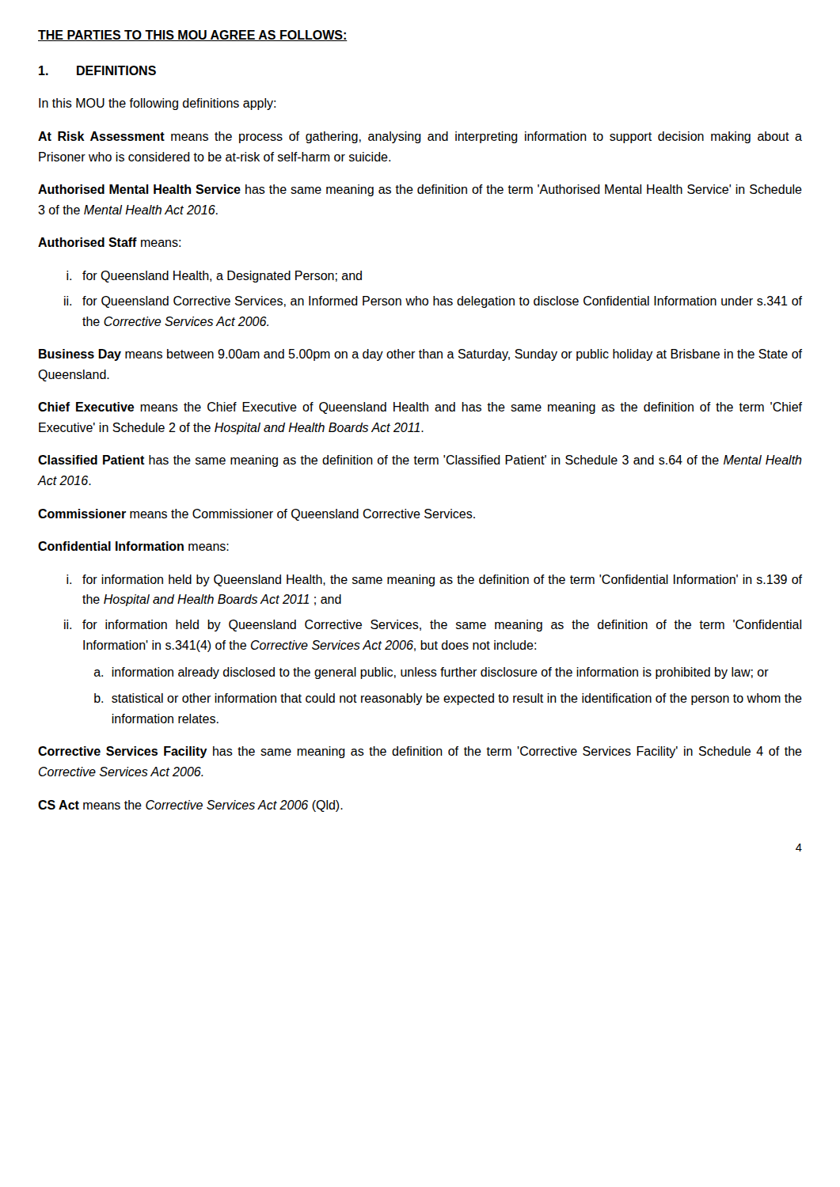THE PARTIES TO THIS MOU AGREE AS FOLLOWS:
1. DEFINITIONS
In this MOU the following definitions apply:
At Risk Assessment means the process of gathering, analysing and interpreting information to support decision making about a Prisoner who is considered to be at-risk of self-harm or suicide.
Authorised Mental Health Service has the same meaning as the definition of the term 'Authorised Mental Health Service' in Schedule 3 of the Mental Health Act 2016.
Authorised Staff means:
for Queensland Health, a Designated Person; and
for Queensland Corrective Services, an Informed Person who has delegation to disclose Confidential Information under s.341 of the Corrective Services Act 2006.
Business Day means between 9.00am and 5.00pm on a day other than a Saturday, Sunday or public holiday at Brisbane in the State of Queensland.
Chief Executive means the Chief Executive of Queensland Health and has the same meaning as the definition of the term 'Chief Executive' in Schedule 2 of the Hospital and Health Boards Act 2011.
Classified Patient has the same meaning as the definition of the term 'Classified Patient' in Schedule 3 and s.64 of the Mental Health Act 2016.
Commissioner means the Commissioner of Queensland Corrective Services.
Confidential Information means:
for information held by Queensland Health, the same meaning as the definition of the term 'Confidential Information' in s.139 of the Hospital and Health Boards Act 2011 ; and
for information held by Queensland Corrective Services, the same meaning as the definition of the term 'Confidential Information' in s.341(4) of the Corrective Services Act 2006, but does not include:
information already disclosed to the general public, unless further disclosure of the information is prohibited by law; or
statistical or other information that could not reasonably be expected to result in the identification of the person to whom the information relates.
Corrective Services Facility has the same meaning as the definition of the term 'Corrective Services Facility' in Schedule 4 of the Corrective Services Act 2006.
CS Act means the Corrective Services Act 2006 (Qld).
4